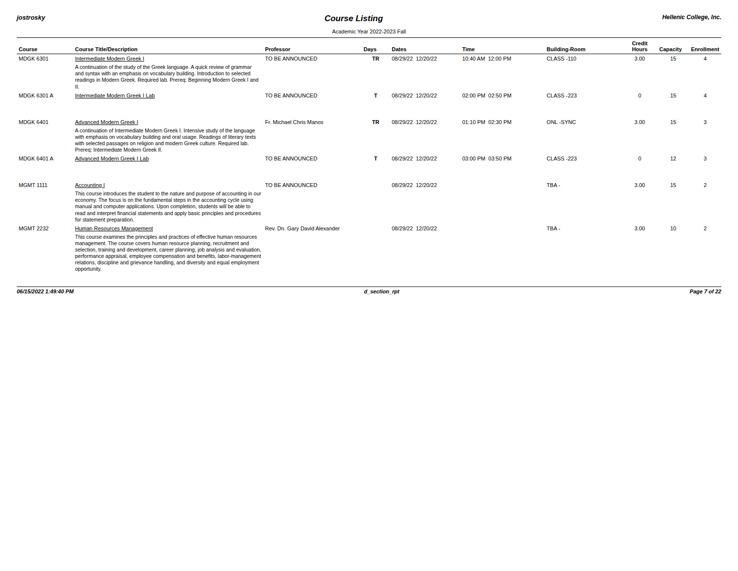jostrosky
Course Listing
Hellenic College, Inc.
Academic Year 2022-2023 Fall
| Course | Course Title/Description | Professor | Days | Dates | Time | Building-Room | Credit Hours | Capacity | Enrollment |
| --- | --- | --- | --- | --- | --- | --- | --- | --- | --- |
| MDGK 6301 | Intermediate Modern Greek I A continuation of the study of the Greek language. A quick review of grammar and syntax with an emphasis on vocabulary building. Introduction to selected readings in Modern Greek. Required lab. Prereq: Beginning Modern Greek I and II. | TO BE ANNOUNCED | TR | 08/29/22 12/20/22 | 10:40 AM 12:00 PM | CLASS -110 | 3.00 | 15 | 4 |
| MDGK 6301 A | Intermediate Modern Greek I Lab | TO BE ANNOUNCED | T | 08/29/22 12/20/22 | 02:00 PM 02:50 PM | CLASS -223 | 0 | 15 | 4 |
| MDGK 6401 | Advanced Modern Greek I A continuation of Intermediate Modern Greek I. Intensive study of the language with emphasis on vocabulary building and oral usage. Readings of literary texts with selected passages on religion and modern Greek culture. Required lab. Prereq: Intermediate Modern Greek II. | Fr. Michael Chris Manos | TR | 08/29/22 12/20/22 | 01:10 PM 02:30 PM | ONL -SYNC | 3.00 | 15 | 3 |
| MDGK 6401 A | Advanced Modern Greek I Lab | TO BE ANNOUNCED | T | 08/29/22 12/20/22 | 03:00 PM 03:50 PM | CLASS -223 | 0 | 12 | 3 |
| MGMT 1111 | Accounting I This course introduces the student to the nature and purpose of accounting in our economy. The focus is on the fundamental steps in the accounting cycle using manual and computer applications. Upon completion, students will be able to read and interpret financial statements and apply basic principles and procedures for statement preparation. | TO BE ANNOUNCED | | 08/29/22 12/20/22 | | TBA - | 3.00 | 15 | 2 |
| MGMT 2232 | Human Resources Management This course examines the principles and practices of effective human resources management. The course covers human resource planning, recruitment and selection, training and development, career planning, job analysis and evaluation, performance appraisal, employee compensation and benefits, labor-management relations, discipline and grievance handling, and diversity and equal employment opportunity. | Rev. Dn. Gary David Alexander | | 08/29/22 12/20/22 | | TBA - | 3.00 | 10 | 2 |
06/15/2022 1:49:40 PM
d_section_rpt
Page 7 of 22